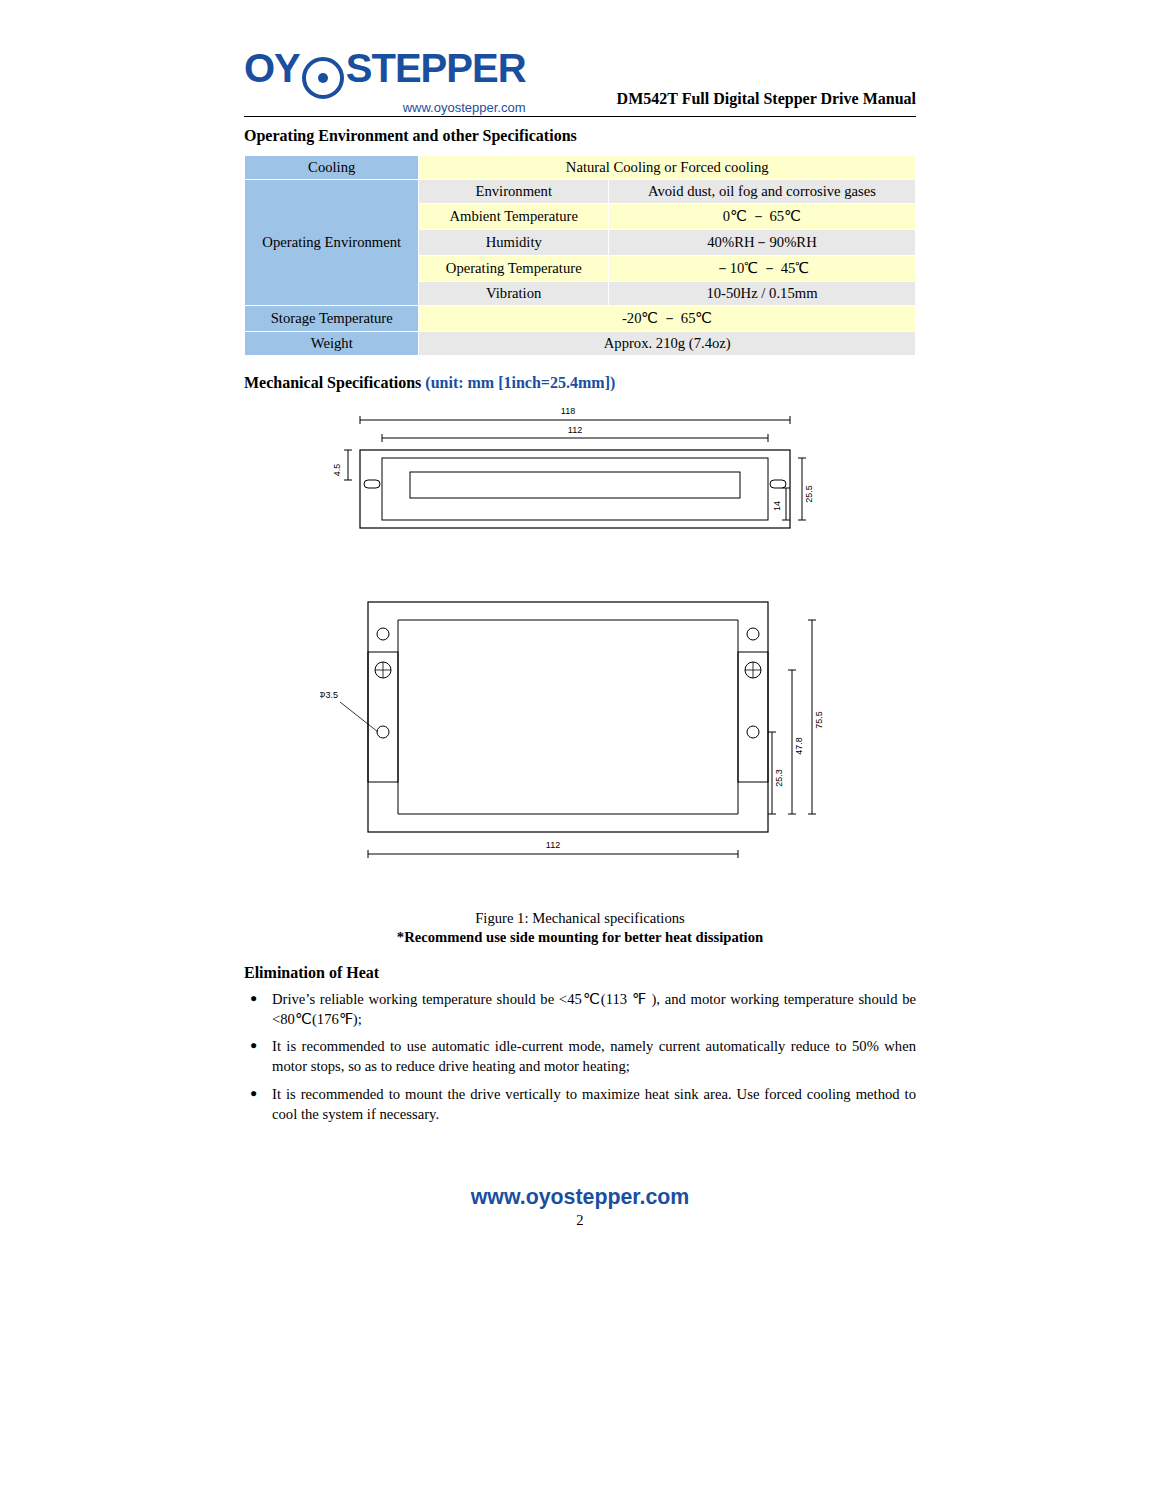OY STEPPER
www.oyostepper.com
DM542T Full Digital Stepper Drive Manual
Operating Environment and other Specifications
| Cooling | Natural Cooling or Forced cooling |
| Operating Environment | Environment | Avoid dust, oil fog and corrosive gases |
| Ambient Temperature | 0℃ － 65℃ |
| Humidity | 40%RH－90%RH |
| Operating Temperature | －10℃ － 45℃ |
| Vibration | 10-50Hz / 0.15mm |
| Storage Temperature | -20℃ － 65℃ |
| Weight | Approx. 210g (7.4oz) |
Mechanical Specifications (unit: mm [1inch=25.4mm])
118 112 4.5 25.5 14 4-Φ3.5 75.5 47.8 25.3 112
Figure 1: Mechanical specifications
*Recommend use side mounting for better heat dissipation
Elimination of Heat
Drive’s reliable working temperature should be <45℃(113 ℉ ), and motor working temperature should be <80℃(176℉);
It is recommended to use automatic idle-current mode, namely current automatically reduce to 50% when motor stops, so as to reduce drive heating and motor heating;
It is recommended to mount the drive vertically to maximize heat sink area. Use forced cooling method to cool the system if necessary.
www.oyostepper.com
2